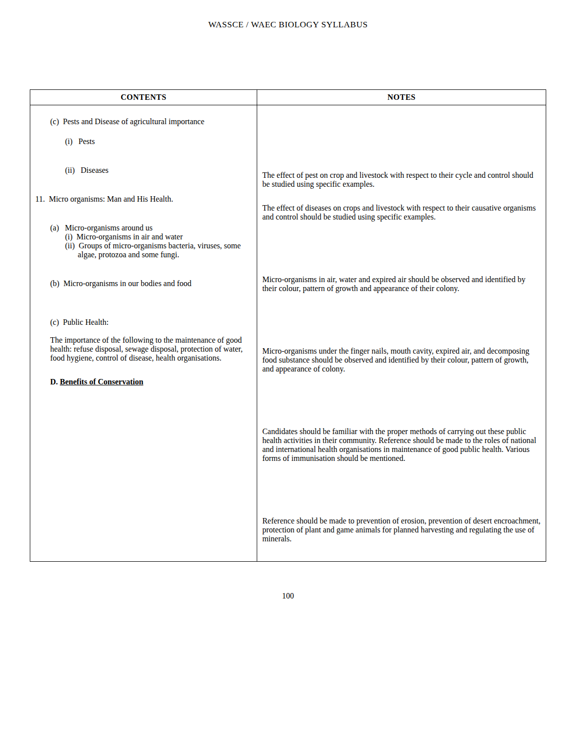WASSCE / WAEC BIOLOGY SYLLABUS
| CONTENTS | NOTES |
| --- | --- |
| (c) Pests and Disease of agricultural importance (i) Pests (ii) Diseases 11. Micro organisms: Man and His Health. (a) Micro-organisms around us (i) Micro-organisms in air and water (ii) Groups of micro-organisms bacteria, viruses, some algae, protozoa and some fungi. (b) Micro-organisms in our bodies and food (c) Public Health: The importance of the following to the maintenance of good health: refuse disposal, sewage disposal, protection of water, food hygiene, control of disease, health organisations. D. Benefits of Conservation | The effect of pest on crop and livestock with respect to their cycle and control should be studied using specific examples. The effect of diseases on crops and livestock with respect to their causative organisms and control should be studied using specific examples. Micro-organisms in air, water and expired air should be observed and identified by their colour, pattern of growth and appearance of their colony. Micro-organisms under the finger nails, mouth cavity, expired air, and decomposing food substance should be observed and identified by their colour, pattern of growth, and appearance of colony. Candidates should be familiar with the proper methods of carrying out these public health activities in their community. Reference should be made to the roles of national and international health organisations in maintenance of good public health. Various forms of immunisation should be mentioned. Reference should be made to prevention of erosion, prevention of desert encroachment, protection of plant and game animals for planned harvesting and regulating the use of minerals. |
100